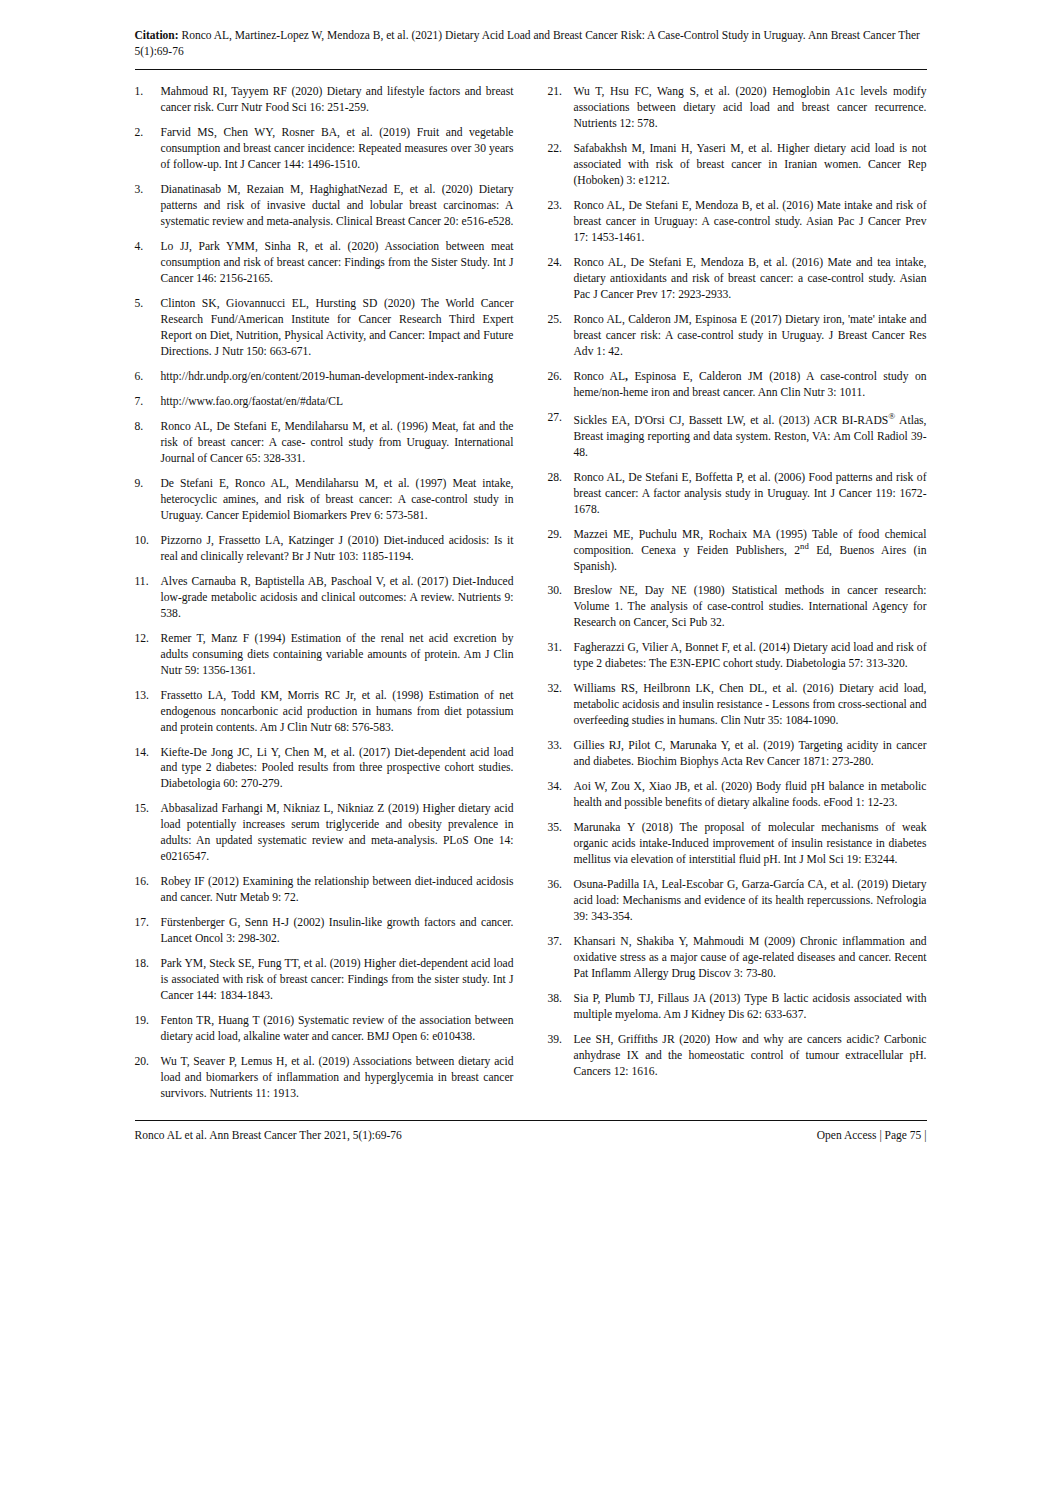Citation: Ronco AL, Martinez-Lopez W, Mendoza B, et al. (2021) Dietary Acid Load and Breast Cancer Risk: A Case-Control Study in Uruguay. Ann Breast Cancer Ther 5(1):69-76
Mahmoud RI, Tayyem RF (2020) Dietary and lifestyle factors and breast cancer risk. Curr Nutr Food Sci 16: 251-259.
Farvid MS, Chen WY, Rosner BA, et al. (2019) Fruit and vegetable consumption and breast cancer incidence: Repeated measures over 30 years of follow-up. Int J Cancer 144: 1496-1510.
Dianatinasab M, Rezaian M, HaghighatNezad E, et al. (2020) Dietary patterns and risk of invasive ductal and lobular breast carcinomas: A systematic review and meta-analysis. Clinical Breast Cancer 20: e516-e528.
Lo JJ, Park YMM, Sinha R, et al. (2020) Association between meat consumption and risk of breast cancer: Findings from the Sister Study. Int J Cancer 146: 2156-2165.
Clinton SK, Giovannucci EL, Hursting SD (2020) The World Cancer Research Fund/American Institute for Cancer Research Third Expert Report on Diet, Nutrition, Physical Activity, and Cancer: Impact and Future Directions. J Nutr 150: 663-671.
http://hdr.undp.org/en/content/2019-human-development-index-ranking
http://www.fao.org/faostat/en/#data/CL
Ronco AL, De Stefani E, Mendilaharsu M, et al. (1996) Meat, fat and the risk of breast cancer: A case- control study from Uruguay. International Journal of Cancer 65: 328-331.
De Stefani E, Ronco AL, Mendilaharsu M, et al. (1997) Meat intake, heterocyclic amines, and risk of breast cancer: A case-control study in Uruguay. Cancer Epidemiol Biomarkers Prev 6: 573-581.
Pizzorno J, Frassetto LA, Katzinger J (2010) Diet-induced acidosis: Is it real and clinically relevant? Br J Nutr 103: 1185-1194.
Alves Carnauba R, Baptistella AB, Paschoal V, et al. (2017) Diet-Induced low-grade metabolic acidosis and clinical outcomes: A review. Nutrients 9: 538.
Remer T, Manz F (1994) Estimation of the renal net acid excretion by adults consuming diets containing variable amounts of protein. Am J Clin Nutr 59: 1356-1361.
Frassetto LA, Todd KM, Morris RC Jr, et al. (1998) Estimation of net endogenous noncarbonic acid production in humans from diet potassium and protein contents. Am J Clin Nutr 68: 576-583.
Kiefte-De Jong JC, Li Y, Chen M, et al. (2017) Diet-dependent acid load and type 2 diabetes: Pooled results from three prospective cohort studies. Diabetologia 60: 270-279.
Abbasalizad Farhangi M, Nikniaz L, Nikniaz Z (2019) Higher dietary acid load potentially increases serum triglyceride and obesity prevalence in adults: An updated systematic review and meta-analysis. PLoS One 14: e0216547.
Robey IF (2012) Examining the relationship between diet-induced acidosis and cancer. Nutr Metab 9: 72.
Fürstenberger G, Senn H-J (2002) Insulin-like growth factors and cancer. Lancet Oncol 3: 298-302.
Park YM, Steck SE, Fung TT, et al. (2019) Higher diet-dependent acid load is associated with risk of breast cancer: Findings from the sister study. Int J Cancer 144: 1834-1843.
Fenton TR, Huang T (2016) Systematic review of the association between dietary acid load, alkaline water and cancer. BMJ Open 6: e010438.
Wu T, Seaver P, Lemus H, et al. (2019) Associations between dietary acid load and biomarkers of inflammation and hyperglycemia in breast cancer survivors. Nutrients 11: 1913.
Wu T, Hsu FC, Wang S, et al. (2020) Hemoglobin A1c levels modify associations between dietary acid load and breast cancer recurrence. Nutrients 12: 578.
Safabakhsh M, Imani H, Yaseri M, et al. Higher dietary acid load is not associated with risk of breast cancer in Iranian women. Cancer Rep (Hoboken) 3: e1212.
Ronco AL, De Stefani E, Mendoza B, et al. (2016) Mate intake and risk of breast cancer in Uruguay: A case-control study. Asian Pac J Cancer Prev 17: 1453-1461.
Ronco AL, De Stefani E, Mendoza B, et al. (2016) Mate and tea intake, dietary antioxidants and risk of breast cancer: a case-control study. Asian Pac J Cancer Prev 17: 2923-2933.
Ronco AL, Calderon JM, Espinosa E (2017) Dietary iron, 'mate' intake and breast cancer risk: A case-control study in Uruguay. J Breast Cancer Res Adv 1: 42.
Ronco AL, Espinosa E, Calderon JM (2018) A case-control study on heme/non-heme iron and breast cancer. Ann Clin Nutr 3: 1011.
Sickles EA, D'Orsi CJ, Bassett LW, et al. (2013) ACR BI-RADS® Atlas, Breast imaging reporting and data system. Reston, VA: Am Coll Radiol 39-48.
Ronco AL, De Stefani E, Boffetta P, et al. (2006) Food patterns and risk of breast cancer: A factor analysis study in Uruguay. Int J Cancer 119: 1672-1678.
Mazzei ME, Puchulu MR, Rochaix MA (1995) Table of food chemical composition. Cenexa y Feiden Publishers, 2nd Ed, Buenos Aires (in Spanish).
Breslow NE, Day NE (1980) Statistical methods in cancer research: Volume 1. The analysis of case-control studies. International Agency for Research on Cancer, Sci Pub 32.
Fagherazzi G, Vilier A, Bonnet F, et al. (2014) Dietary acid load and risk of type 2 diabetes: The E3N-EPIC cohort study. Diabetologia 57: 313-320.
Williams RS, Heilbronn LK, Chen DL, et al. (2016) Dietary acid load, metabolic acidosis and insulin resistance - Lessons from cross-sectional and overfeeding studies in humans. Clin Nutr 35: 1084-1090.
Gillies RJ, Pilot C, Marunaka Y, et al. (2019) Targeting acidity in cancer and diabetes. Biochim Biophys Acta Rev Cancer 1871: 273-280.
Aoi W, Zou X, Xiao JB, et al. (2020) Body fluid pH balance in metabolic health and possible benefits of dietary alkaline foods. eFood 1: 12-23.
Marunaka Y (2018) The proposal of molecular mechanisms of weak organic acids intake-Induced improvement of insulin resistance in diabetes mellitus via elevation of interstitial fluid pH. Int J Mol Sci 19: E3244.
Osuna-Padilla IA, Leal-Escobar G, Garza-García CA, et al. (2019) Dietary acid load: Mechanisms and evidence of its health repercussions. Nefrologia 39: 343-354.
Khansari N, Shakiba Y, Mahmoudi M (2009) Chronic inflammation and oxidative stress as a major cause of age-related diseases and cancer. Recent Pat Inflamm Allergy Drug Discov 3: 73-80.
Sia P, Plumb TJ, Fillaus JA (2013) Type B lactic acidosis associated with multiple myeloma. Am J Kidney Dis 62: 633-637.
Lee SH, Griffiths JR (2020) How and why are cancers acidic? Carbonic anhydrase IX and the homeostatic control of tumour extracellular pH. Cancers 12: 1616.
Ronco AL et al. Ann Breast Cancer Ther 2021, 5(1):69-76
Open Access | Page 75 |